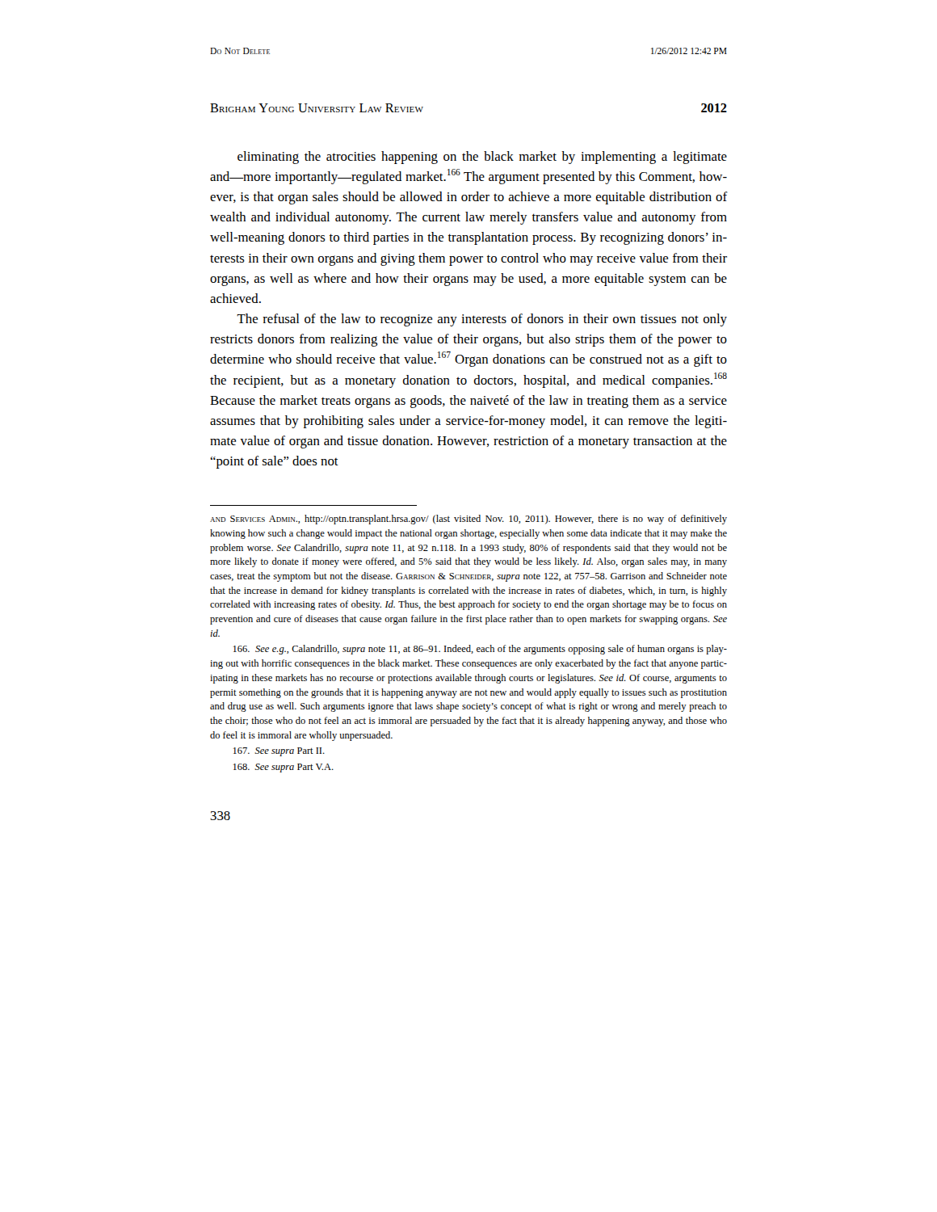Do Not Delete 1/26/2012 12:42 PM
Brigham Young University Law Review 2012
eliminating the atrocities happening on the black market by implementing a legitimate and—more importantly—regulated market.166 The argument presented by this Comment, however, is that organ sales should be allowed in order to achieve a more equitable distribution of wealth and individual autonomy. The current law merely transfers value and autonomy from well-meaning donors to third parties in the transplantation process. By recognizing donors’ interests in their own organs and giving them power to control who may receive value from their organs, as well as where and how their organs may be used, a more equitable system can be achieved.
The refusal of the law to recognize any interests of donors in their own tissues not only restricts donors from realizing the value of their organs, but also strips them of the power to determine who should receive that value.167 Organ donations can be construed not as a gift to the recipient, but as a monetary donation to doctors, hospital, and medical companies.168 Because the market treats organs as goods, the naiveté of the law in treating them as a service assumes that by prohibiting sales under a service-for-money model, it can remove the legitimate value of organ and tissue donation. However, restriction of a monetary transaction at the “point of sale” does not
and Services Admin., http://optn.transplant.hrsa.gov/ (last visited Nov. 10, 2011). However, there is no way of definitively knowing how such a change would impact the national organ shortage, especially when some data indicate that it may make the problem worse. See Calandrillo, supra note 11, at 92 n.118. In a 1993 study, 80% of respondents said that they would not be more likely to donate if money were offered, and 5% said that they would be less likely. Id. Also, organ sales may, in many cases, treat the symptom but not the disease. Garrison & Schneider, supra note 122, at 757–58. Garrison and Schneider note that the increase in demand for kidney transplants is correlated with the increase in rates of diabetes, which, in turn, is highly correlated with increasing rates of obesity. Id. Thus, the best approach for society to end the organ shortage may be to focus on prevention and cure of diseases that cause organ failure in the first place rather than to open markets for swapping organs. See id.
166. See e.g., Calandrillo, supra note 11, at 86–91. Indeed, each of the arguments opposing sale of human organs is playing out with horrific consequences in the black market. These consequences are only exacerbated by the fact that anyone participating in these markets has no recourse or protections available through courts or legislatures. See id. Of course, arguments to permit something on the grounds that it is happening anyway are not new and would apply equally to issues such as prostitution and drug use as well. Such arguments ignore that laws shape society’s concept of what is right or wrong and merely preach to the choir; those who do not feel an act is immoral are persuaded by the fact that it is already happening anyway, and those who do feel it is immoral are wholly unpersuaded.
167. See supra Part II.
168. See supra Part V.A.
338